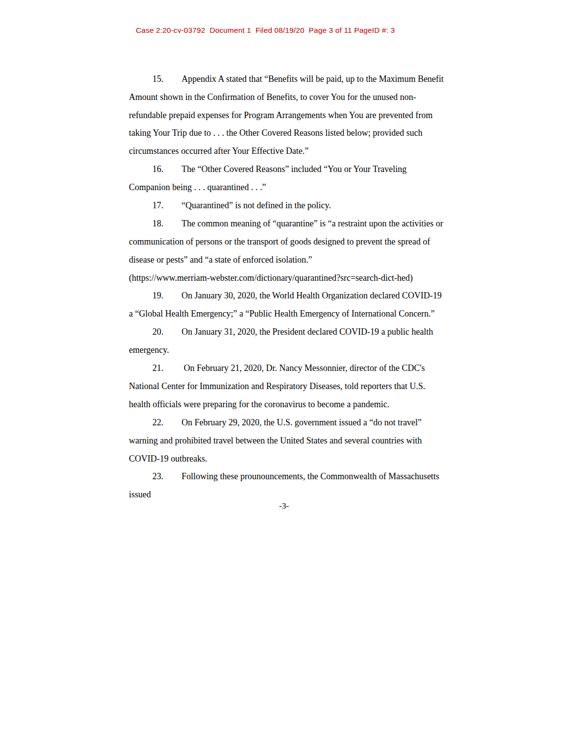Case 2:20-cv-03792 Document 1 Filed 08/19/20 Page 3 of 11 PageID #: 3
15. Appendix A stated that “Benefits will be paid, up to the Maximum Benefit Amount shown in the Confirmation of Benefits, to cover You for the unused non-refundable prepaid expenses for Program Arrangements when You are prevented from taking Your Trip due to . . . the Other Covered Reasons listed below; provided such circumstances occurred after Your Effective Date.”
16. The “Other Covered Reasons” included “You or Your Traveling Companion being . . . quarantined . . .”
17.“Quarantined” is not defined in the policy.
18. The common meaning of “quarantine” is “a restraint upon the activities or communication of persons or the transport of goods designed to prevent the spread of disease or pests” and “a state of enforced isolation.”
(https://www.merriam-webster.com/dictionary/quarantined?src=search-dict-hed)
19. On January 30, 2020, the World Health Organization declared COVID-19 a “Global Health Emergency;” a “Public Health Emergency of International Concern.”
20. On January 31, 2020, the President declared COVID-19 a public health emergency.
21. On February 21, 2020, Dr. Nancy Messonnier, director of the CDC's National Center for Immunization and Respiratory Diseases, told reporters that U.S. health officials were preparing for the coronavirus to become a pandemic.
22. On February 29, 2020, the U.S. government issued a “do not travel” warning and prohibited travel between the United States and several countries with COVID-19 outbreaks.
23. Following these prounouncements, the Commonwealth of Massachusetts issued
-3-